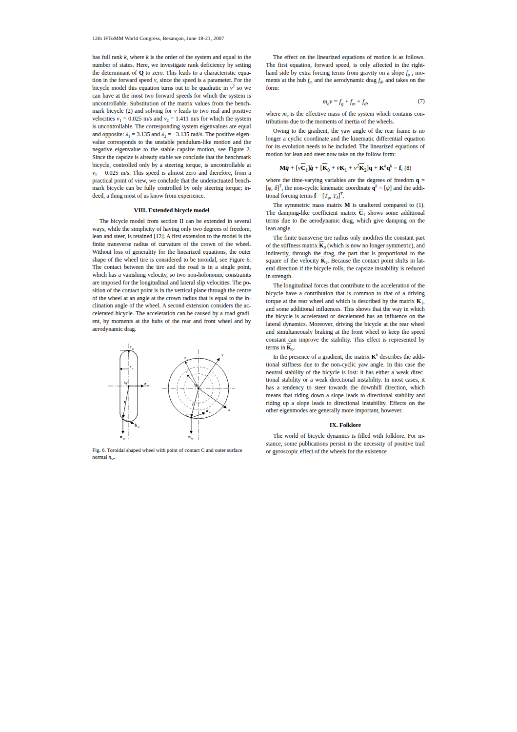12th IFToMM World Congress, Besançon, June 18-21, 2007
has full rank k, where k is the order of the system and equal to the number of states. Here, we investigate rank deficiency by setting the determinant of Q to zero. This leads to a characteristic equation in the forward speed v, since the speed is a parameter. For the bicycle model this equation turns out to be quadratic in v2 so we can have at the most two forward speeds for which the system is uncontrollable. Substitution of the matrix values from the benchmark bicycle (2) and solving for v leads to two real and positive velocities v1 = 0.025 m/s and v2 = 1.411 m/s for which the system is uncontrollable. The corresponding system eigenvalues are equal and opposite: λ1 = 3.135 and λ2 = −3.135 rad/s. The positive eigenvalue corresponds to the unstable pendulum-like motion and the negative eigenvalue to the stable capsize motion, see Figure 2. Since the capsize is already stable we conclude that the benchmark bicycle, controlled only by a steering torque, is uncontrollable at v1 = 0.025 m/s. This speed is almost zero and therefore, from a practical point of view, we conclude that the underactuated benchmark bicycle can be fully controlled by only steering torque; indeed, a thing most of us know from experience.
VIII. Extended bicycle model
The bicycle model from section II can be extended in several ways, while the simplicity of having only two degrees of freedom, lean and steer, is retained [12]. A first extension to the model is the finite transverse radius of curvature of the crown of the wheel. Without loss of generality for the linearized equations, the outer shape of the wheel tire is considered to be toroidal, see Figure 6. The contact between the tire and the road is in a single point, which has a vanishing velocity, so two non-holonomic constraints are imposed for the longitudinal and lateral slip velocities. The position of the contact point is in the vertical plane through the centre of the wheel at an angle at the crown radius that is equal to the inclination angle of the wheel. A second extension considers the accelerated bicycle. The acceleration can be caused by a road gradient, by moments at the hubs of the rear and front wheel and by aerodynamic drag.
ra rc W ew r bw nw y x ra rc W r aw nw C
Fig. 6. Toroidal shaped wheel with point of contact C and outer surface normal nw.
The effect on the linearized equations of motion is as follows. The first equation, forward speed, is only affected in the right-hand side by extra forcing terms from gravity on a slope fg , moments at the hub fm and the aerodynamic drag fd, and takes on the form:
me v̇ = fg + fm + fd,
(7)
where me is the effective mass of the system which contains contributions due to the moments of inertia of the wheels.
Owing to the gradient, the yaw angle of the rear frame is no longer a cyclic coordinate and the kinematic differential equation for its evolution needs to be included. The linearized equations of motion for lean and steer now take on the follow form:
Mq̈ + [vC1]q̇ + [K0 + v̇K1 + v2K2]q + Kkqk = f, (8)
where the time-varying variables are the degrees of freedom q = [φ, δ]T, the non-cyclic kinematic coordinate qk = [ψ] and the additional forcing terms f = [Tφ, Tδ]T.
The symmetric mass matrix M is unaltered compared to (1). The damping-like coefficient matrix C1 shows some additional terms due to the aerodynamic drag, which give damping on the lean angle.
The finite transverse tire radius only modifies the constant part of the stiffness matrix K0 (which is now no longer symmetric), and indirectly, through the drag, the part that is proportional to the square of the velocity K2. Because the contact point shifts in lateral direction if the bicycle rolls, the capsize instability is reduced in strength.
The longitudinal forces that contribute to the acceleration of the bicycle have a contribution that is common to that of a driving torque at the rear wheel and which is described by the matrix K1, and some additional influences. This shows that the way in which the bicycle is accelerated or decelerated has an influence on the lateral dynamics. Moreover, driving the bicycle at the rear wheel and simultaneously braking at the front wheel to keep the speed constant can improve the stability. This effect is represented by terms in K0.
In the presence of a gradient, the matrix Kk describes the additional stiffness due to the non-cyclic yaw angle. In this case the neutral stability of the bicycle is lost: it has either a weak directional stability or a weak directional instability. In most cases, it has a tendency to steer towards the downhill direction, which means that riding down a slope leads to directional stability and riding up a slope leads to directional instability. Effects on the other eigenmodes are generally more important, however.
IX. Folklore
The world of bicycle dynamics is filled with folklore. For instance, some publications persist in the necessity of positive trail or gyroscopic effect of the wheels for the existence